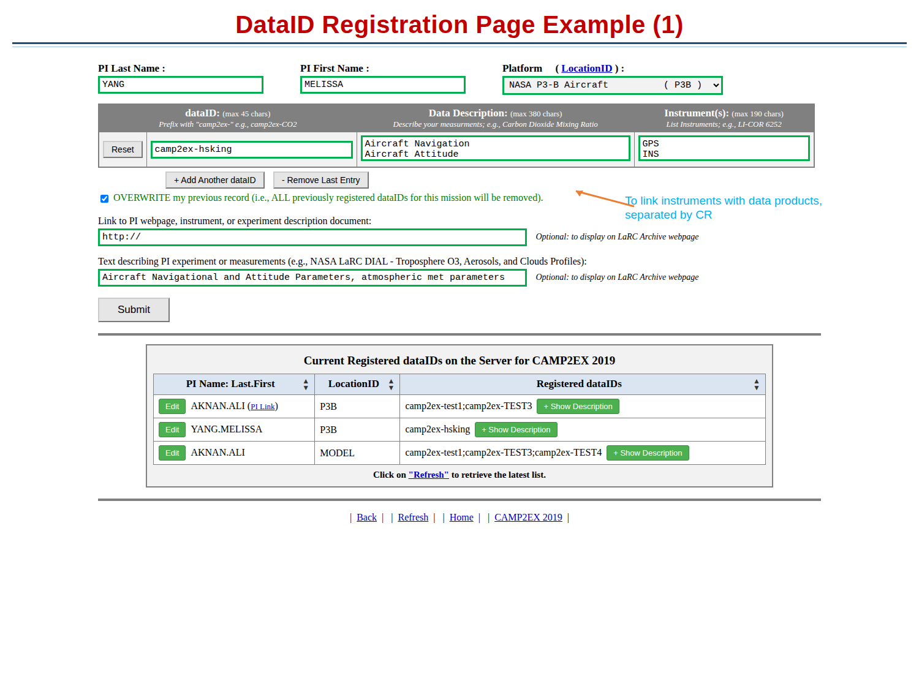DataID Registration Page Example (1)
To link instruments with data products, separated by CR
PI Last Name :
PI First Name :
Platform ( LocationID ) :
NASA P3-B Aircraft ( P3B )
| dataID: (max 45 chars) Prefix with "camp2ex-" e.g., camp2ex-CO2 | Data Description: (max 380 chars) Describe your measurments; e.g., Carbon Dioxide Mixing Ratio | Instrument(s): (max 190 chars) List Instruments; e.g., LI-COR 6252 |
| --- | --- | --- |
| Reset | | Aircraft Navigation Aircraft Attitude | GPS INS |
+ Add Another dataID - Remove Last Entry
OVERWRITE my previous record (i.e., ALL previously registered dataIDs for this mission will be removed).
Link to PI webpage, instrument, or experiment description document:
Optional: to display on LaRC Archive webpage
Text describing PI experiment or measurements (e.g., NASA LaRC DIAL - Troposphere O3, Aerosols, and Clouds Profiles):
Optional: to display on LaRC Archive webpage
Submit
Current Registered dataIDs on the Server for CAMP2EX 2019
| PI Name: Last.First ▲ ▼ | LocationID ▲ ▼ | Registered dataIDs ▲ ▼ |
| --- | --- | --- |
| Edit AKNAN.ALI ( PI Link ) | P3B | camp2ex-test1;camp2ex-TEST3 + Show Description |
| Edit YANG.MELISSA | P3B | camp2ex-hsking + Show Description |
| Edit AKNAN.ALI | MODEL | camp2ex-test1;camp2ex-TEST3;camp2ex-TEST4 + Show Description |
Click on "Refresh" to retrieve the latest list.
| Back | | Refresh | | Home | | CAMP2EX 2019 |